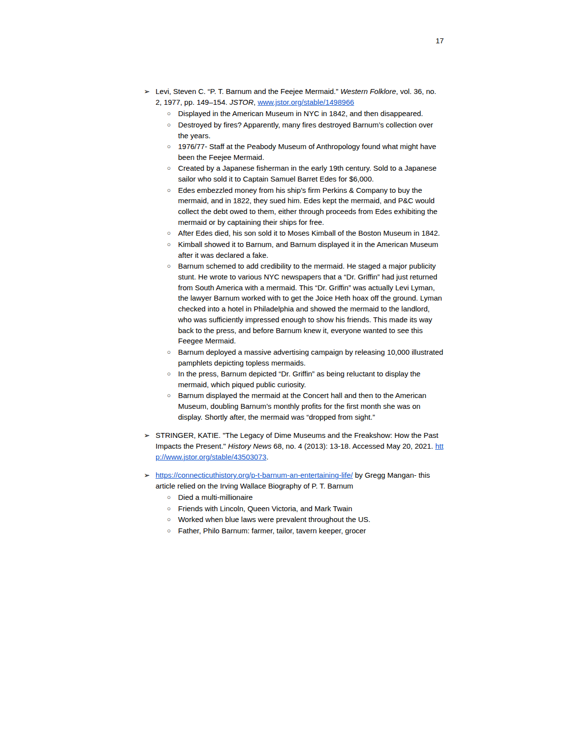17
Levi, Steven C. “P. T. Barnum and the Feejee Mermaid.” Western Folklore, vol. 36, no. 2, 1977, pp. 149–154. JSTOR, www.jstor.org/stable/1498966
Displayed in the American Museum in NYC in 1842, and then disappeared.
Destroyed by fires? Apparently, many fires destroyed Barnum’s collection over the years.
1976/77- Staff at the Peabody Museum of Anthropology found what might have been the Feejee Mermaid.
Created by a Japanese fisherman in the early 19th century. Sold to a Japanese sailor who sold it to Captain Samuel Barret Edes for $6,000.
Edes embezzled money from his ship’s firm Perkins & Company to buy the mermaid, and in 1822, they sued him. Edes kept the mermaid, and P&C would collect the debt owed to them, either through proceeds from Edes exhibiting the mermaid or by captaining their ships for free.
After Edes died, his son sold it to Moses Kimball of the Boston Museum in 1842.
Kimball showed it to Barnum, and Barnum displayed it in the American Museum after it was declared a fake.
Barnum schemed to add credibility to the mermaid. He staged a major publicity stunt. He wrote to various NYC newspapers that a “Dr. Griffin” had just returned from South America with a mermaid. This “Dr. Griffin” was actually Levi Lyman, the lawyer Barnum worked with to get the Joice Heth hoax off the ground. Lyman checked into a hotel in Philadelphia and showed the mermaid to the landlord, who was sufficiently impressed enough to show his friends. This made its way back to the press, and before Barnum knew it, everyone wanted to see this Feegee Mermaid.
Barnum deployed a massive advertising campaign by releasing 10,000 illustrated pamphlets depicting topless mermaids.
In the press, Barnum depicted “Dr. Griffin” as being reluctant to display the mermaid, which piqued public curiosity.
Barnum displayed the mermaid at the Concert hall and then to the American Museum, doubling Barnum’s monthly profits for the first month she was on display. Shortly after, the mermaid was “dropped from sight.”
STRINGER, KATIE. "The Legacy of Dime Museums and the Freakshow: How the Past Impacts the Present." History News 68, no. 4 (2013): 13-18. Accessed May 20, 2021. http://www.jstor.org/stable/43503073.
https://connecticuthistory.org/p-t-barnum-an-entertaining-life/ by Gregg Mangan- this article relied on the Irving Wallace Biography of P. T. Barnum
Died a multi-millionaire
Friends with Lincoln, Queen Victoria, and Mark Twain
Worked when blue laws were prevalent throughout the US.
Father, Philo Barnum: farmer, tailor, tavern keeper, grocer